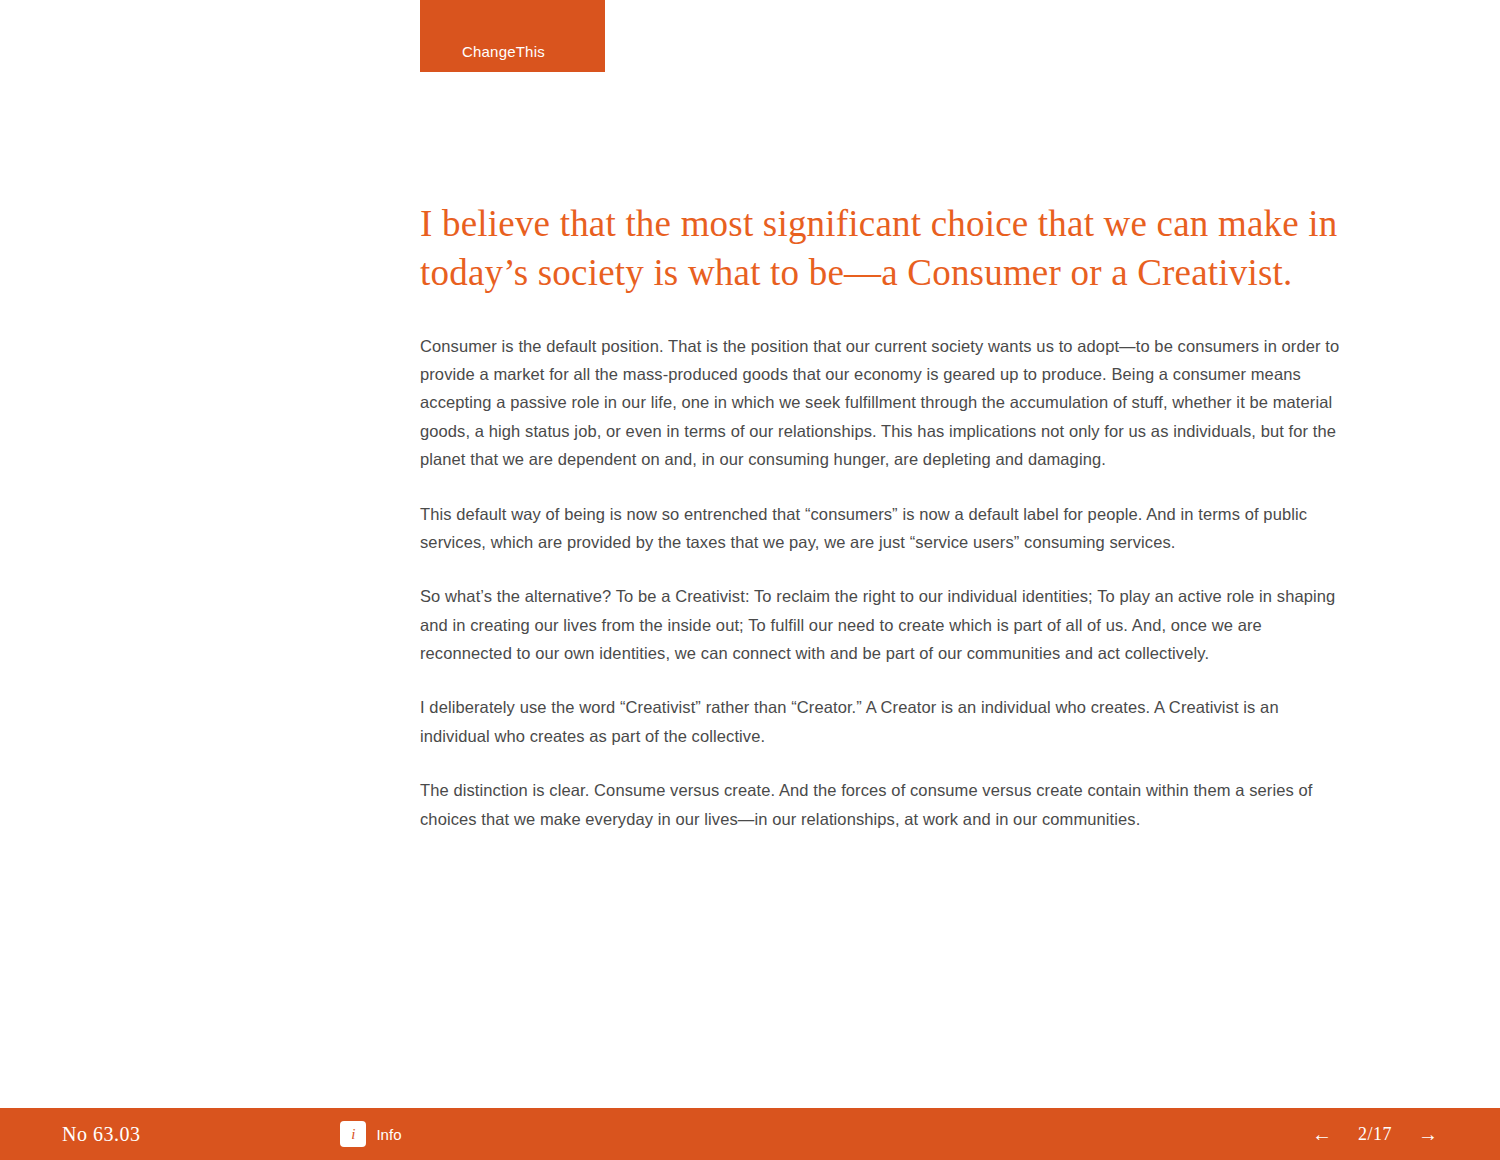ChangeThis
I believe that the most significant choice that we can make in today’s society is what to be—a Consumer or a Creativist.
Consumer is the default position. That is the position that our current society wants us to adopt—to be consumers in order to provide a market for all the mass-produced goods that our economy is geared up to produce. Being a consumer means accepting a passive role in our life, one in which we seek fulfillment through the accumulation of stuff, whether it be material goods, a high status job, or even in terms of our relationships. This has implications not only for us as individuals, but for the planet that we are dependent on and, in our consuming hunger, are depleting and damaging.
This default way of being is now so entrenched that “consumers” is now a default label for people. And in terms of public services, which are provided by the taxes that we pay, we are just “service users” consuming services.
So what’s the alternative? To be a Creativist: To reclaim the right to our individual identities; To play an active role in shaping and in creating our lives from the inside out; To fulfill our need to create which is part of all of us. And, once we are reconnected to our own identities, we can connect with and be part of our communities and act collectively.
I deliberately use the word “Creativist” rather than “Creator.” A Creator is an individual who creates. A Creativist is an individual who creates as part of the collective.
The distinction is clear. Consume versus create. And the forces of consume versus create contain within them a series of choices that we make everyday in our lives—in our relationships, at work and in our communities.
No 63.03
i Info
← 2/17 →